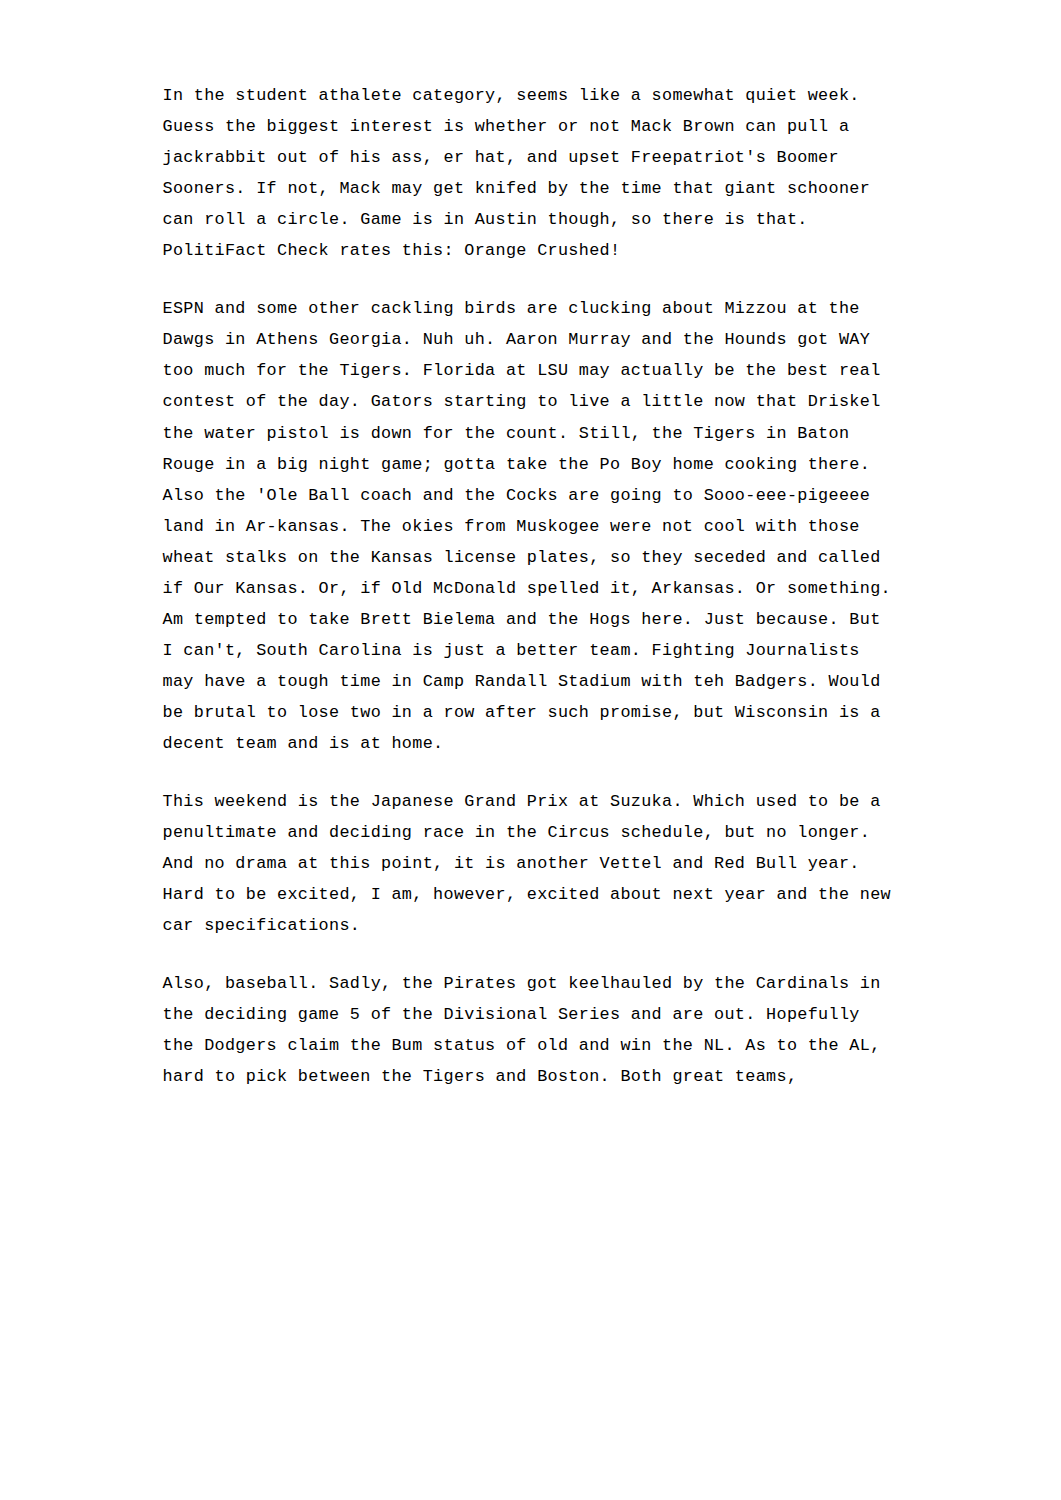In the student athalete category, seems like a somewhat quiet week. Guess the biggest interest is whether or not Mack Brown can pull a jackrabbit out of his ass, er hat, and upset Freepatriot's Boomer Sooners. If not, Mack may get knifed by the time that giant schooner can roll a circle. Game is in Austin though, so there is that. PolitiFact Check rates this: Orange Crushed!
ESPN and some other cackling birds are clucking about Mizzou at the Dawgs in Athens Georgia. Nuh uh. Aaron Murray and the Hounds got WAY too much for the Tigers. Florida at LSU may actually be the best real contest of the day. Gators starting to live a little now that Driskel the water pistol is down for the count. Still, the Tigers in Baton Rouge in a big night game; gotta take the Po Boy home cooking there. Also the 'Ole Ball coach and the Cocks are going to Sooo-eee-pigeeee land in Ar-kansas. The okies from Muskogee were not cool with those wheat stalks on the Kansas license plates, so they seceded and called if Our Kansas. Or, if Old McDonald spelled it, Arkansas. Or something. Am tempted to take Brett Bielema and the Hogs here. Just because. But I can't, South Carolina is just a better team. Fighting Journalists may have a tough time in Camp Randall Stadium with teh Badgers. Would be brutal to lose two in a row after such promise, but Wisconsin is a decent team and is at home.
This weekend is the Japanese Grand Prix at Suzuka. Which used to be a penultimate and deciding race in the Circus schedule, but no longer. And no drama at this point, it is another Vettel and Red Bull year. Hard to be excited, I am, however, excited about next year and the new car specifications.
Also, baseball. Sadly, the Pirates got keelhauled by the Cardinals in the deciding game 5 of the Divisional Series and are out. Hopefully the Dodgers claim the Bum status of old and win the NL. As to the AL, hard to pick between the Tigers and Boston. Both great teams,